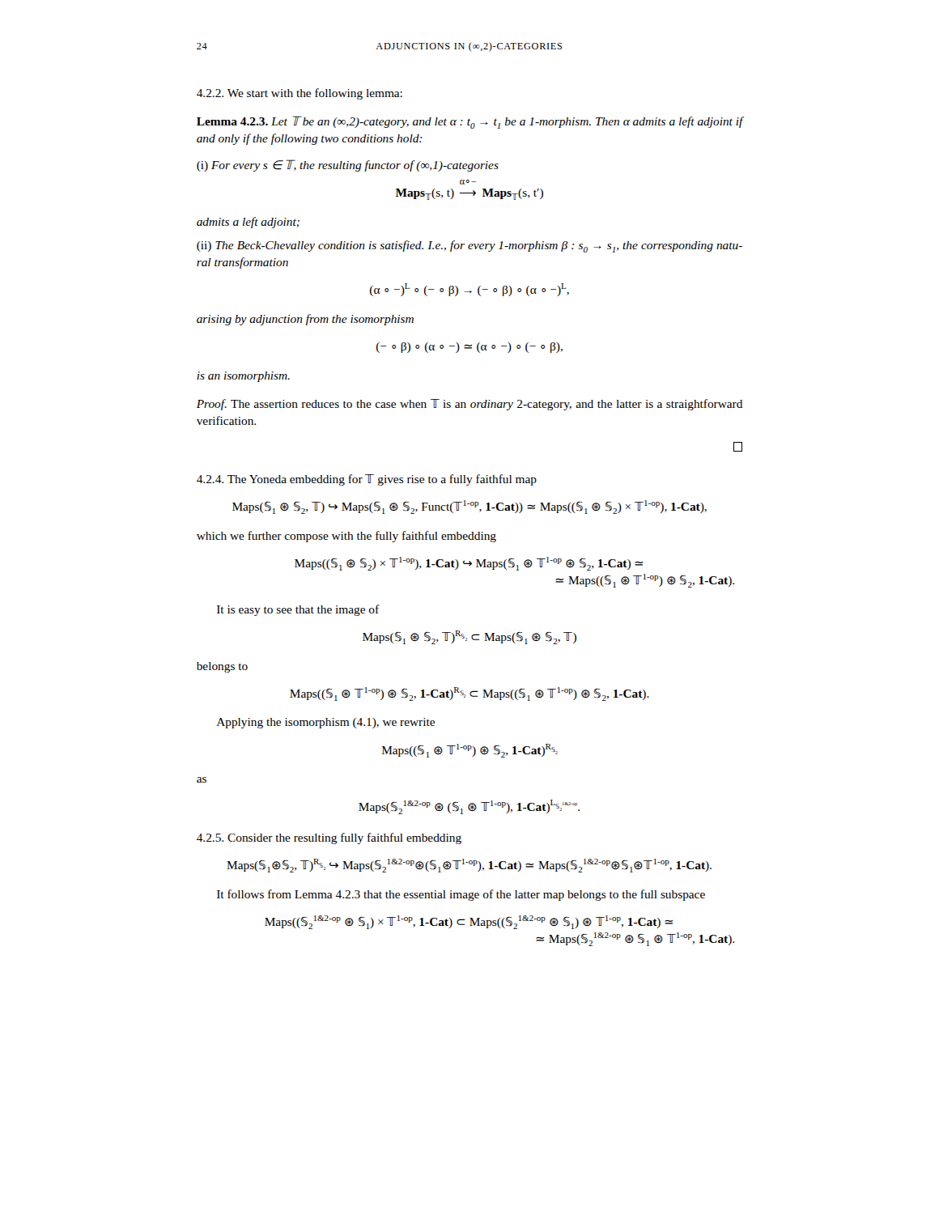24
Adjunctions in (∞,2)-categories
4.2.2. We start with the following lemma:
Lemma 4.2.3. Let 𝕋 be an (∞,2)-category, and let α : t0 → t1 be a 1-morphism. Then α admits a left adjoint if and only if the following two conditions hold:
(i) For every s ∈ 𝕋, the resulting functor of (∞,1)-categories
Maps𝕋(s, t) α∘−⟶ Maps𝕋(s, t′)
admits a left adjoint;
(ii) The Beck-Chevalley condition is satisfied. I.e., for every 1-morphism β : s0 → s1, the corresponding natural transformation
(α ∘ −)L ∘ (− ∘ β) → (− ∘ β) ∘ (α ∘ −)L,
arising by adjunction from the isomorphism
(− ∘ β) ∘ (α ∘ −) ≃ (α ∘ −) ∘ (− ∘ β),
is an isomorphism.
Proof. The assertion reduces to the case when 𝕋 is an ordinary 2-category, and the latter is a straightforward verification.
4.2.4. The Yoneda embedding for 𝕋 gives rise to a fully faithful map
Maps(𝕊1 ⊛ 𝕊2, 𝕋) ↪ Maps(𝕊1 ⊛ 𝕊2, Funct(𝕋1-op, 1-Cat)) ≃ Maps((𝕊1 ⊛ 𝕊2) × 𝕋1-op), 1-Cat),
which we further compose with the fully faithful embedding
Maps((𝕊1 ⊛ 𝕊2) × 𝕋1-op), 1-Cat) ↪ Maps(𝕊1 ⊛ 𝕋1-op ⊛ 𝕊2, 1-Cat) ≃ ≃ Maps((𝕊1 ⊛ 𝕋1-op) ⊛ 𝕊2, 1-Cat).
It is easy to see that the image of
Maps(𝕊1 ⊛ 𝕊2, 𝕋)R𝕊2 ⊂ Maps(𝕊1 ⊛ 𝕊2, 𝕋)
belongs to
Maps((𝕊1 ⊛ 𝕋1-op) ⊛ 𝕊2, 1-Cat)R𝕊2 ⊂ Maps((𝕊1 ⊛ 𝕋1-op) ⊛ 𝕊2, 1-Cat).
Applying the isomorphism (4.1), we rewrite
Maps((𝕊1 ⊛ 𝕋1-op) ⊛ 𝕊2, 1-Cat)R𝕊2
as
Maps(𝕊21&2-op ⊛ (𝕊1 ⊛ 𝕋1-op), 1-Cat)L𝕊21&2-op.
4.2.5. Consider the resulting fully faithful embedding
Maps(𝕊1⊛𝕊2, 𝕋)R𝕊2 ↪ Maps(𝕊21&2-op⊛(𝕊1⊛𝕋1-op), 1-Cat) ≃ Maps(𝕊21&2-op⊛𝕊1⊛𝕋1-op, 1-Cat).
It follows from Lemma 4.2.3 that the essential image of the latter map belongs to the full subspace
Maps((𝕊21&2-op ⊛ 𝕊1) × 𝕋1-op, 1-Cat) ⊂ Maps((𝕊21&2-op ⊛ 𝕊1) ⊛ 𝕋1-op, 1-Cat) ≃ ≃ Maps(𝕊21&2-op ⊛ 𝕊1 ⊛ 𝕋1-op, 1-Cat).